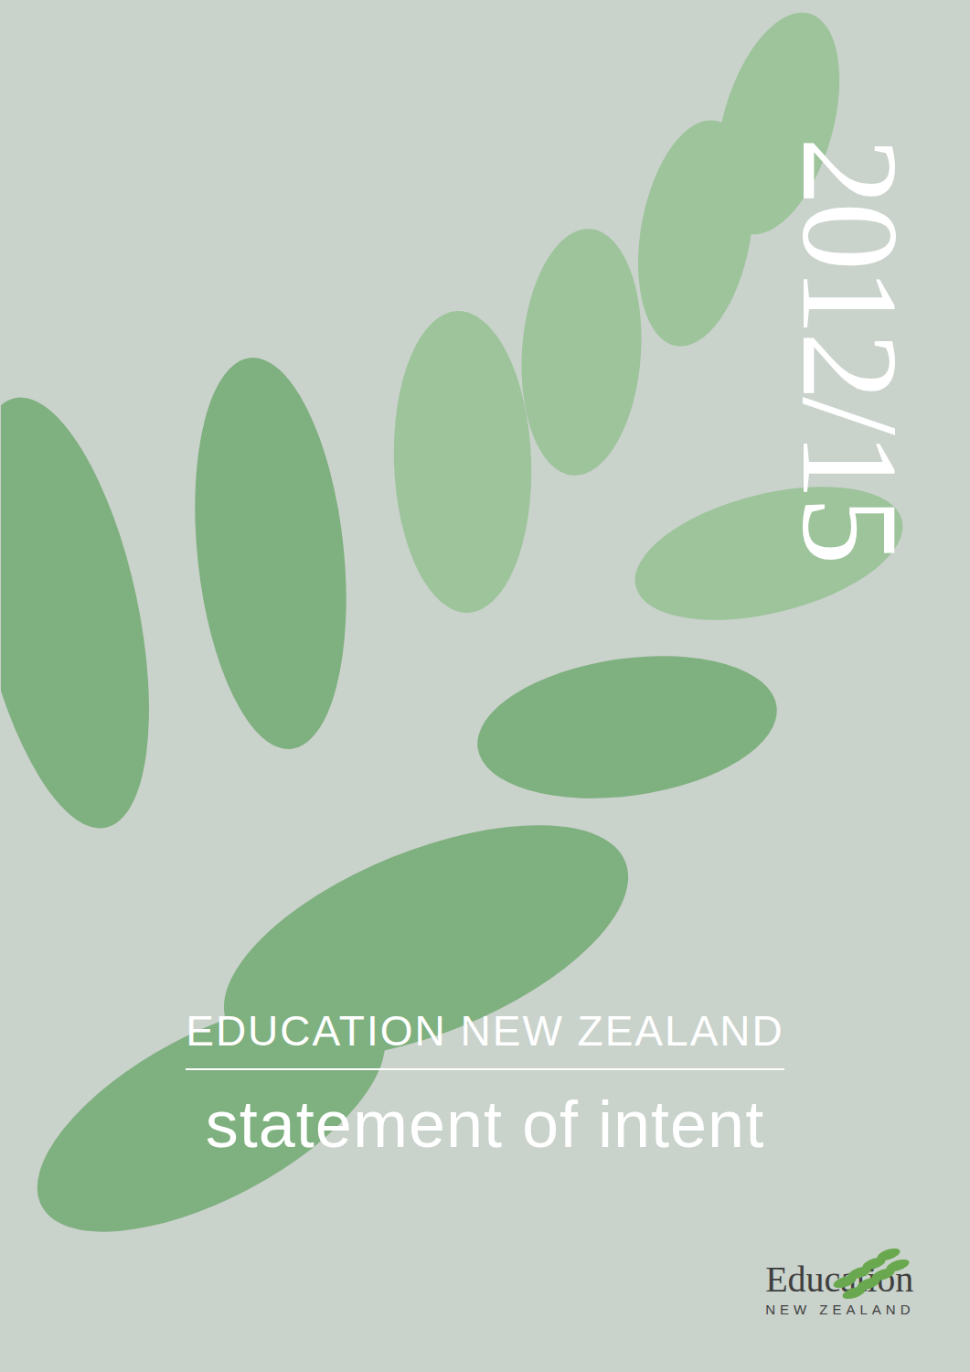2012/15
Education New Zealand statement of intent
Education
NEW ZEALAND